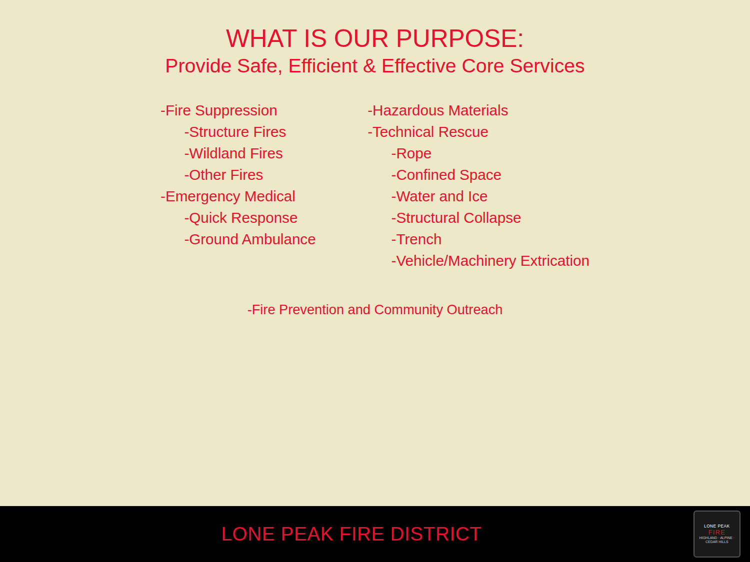WHAT IS OUR PURPOSE:
Provide Safe, Efficient & Effective Core Services
Fire Suppression
Structure Fires
Wildland Fires
Other Fires
Emergency Medical
Quick Response
Ground Ambulance
Hazardous Materials
Technical Rescue
Rope
Confined Space
Water and Ice
Structural Collapse
Trench
Vehicle/Machinery Extrication
Fire Prevention and Community Outreach
LONE PEAK FIRE DISTRICT
LONE PEAK FIRE HIGHLAND · ALPINE · CEDAR HILLS